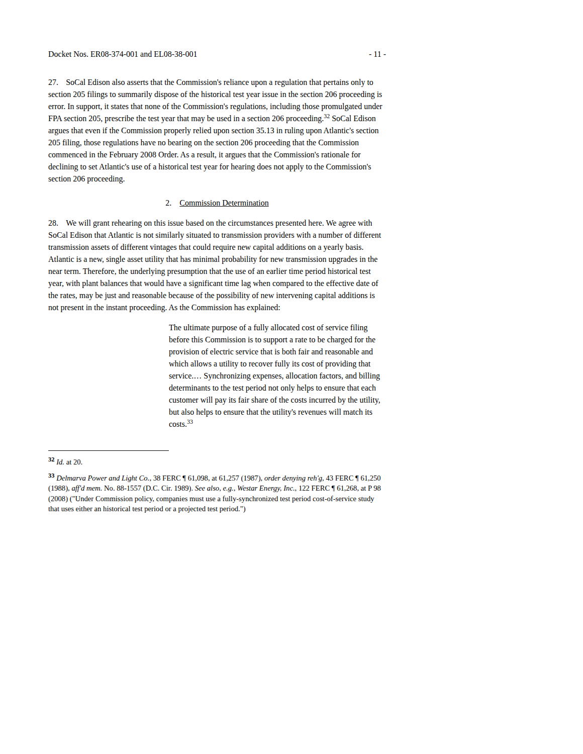Docket Nos. ER08-374-001 and EL08-38-001 - 11 -
27. SoCal Edison also asserts that the Commission's reliance upon a regulation that pertains only to section 205 filings to summarily dispose of the historical test year issue in the section 206 proceeding is error. In support, it states that none of the Commission's regulations, including those promulgated under FPA section 205, prescribe the test year that may be used in a section 206 proceeding.32 SoCal Edison argues that even if the Commission properly relied upon section 35.13 in ruling upon Atlantic's section 205 filing, those regulations have no bearing on the section 206 proceeding that the Commission commenced in the February 2008 Order. As a result, it argues that the Commission's rationale for declining to set Atlantic's use of a historical test year for hearing does not apply to the Commission's section 206 proceeding.
2. Commission Determination
28. We will grant rehearing on this issue based on the circumstances presented here. We agree with SoCal Edison that Atlantic is not similarly situated to transmission providers with a number of different transmission assets of different vintages that could require new capital additions on a yearly basis. Atlantic is a new, single asset utility that has minimal probability for new transmission upgrades in the near term. Therefore, the underlying presumption that the use of an earlier time period historical test year, with plant balances that would have a significant time lag when compared to the effective date of the rates, may be just and reasonable because of the possibility of new intervening capital additions is not present in the instant proceeding. As the Commission has explained:
The ultimate purpose of a fully allocated cost of service filing before this Commission is to support a rate to be charged for the provision of electric service that is both fair and reasonable and which allows a utility to recover fully its cost of providing that service.… Synchronizing expenses, allocation factors, and billing determinants to the test period not only helps to ensure that each customer will pay its fair share of the costs incurred by the utility, but also helps to ensure that the utility's revenues will match its costs.33
32 Id. at 20.
33 Delmarva Power and Light Co., 38 FERC ¶ 61,098, at 61,257 (1987), order denying reh'g, 43 FERC ¶ 61,250 (1988), aff'd mem. No. 88-1557 (D.C. Cir. 1989). See also, e.g., Westar Energy, Inc., 122 FERC ¶ 61,268, at P 98 (2008) ("Under Commission policy, companies must use a fully-synchronized test period cost-of-service study that uses either an historical test period or a projected test period.")